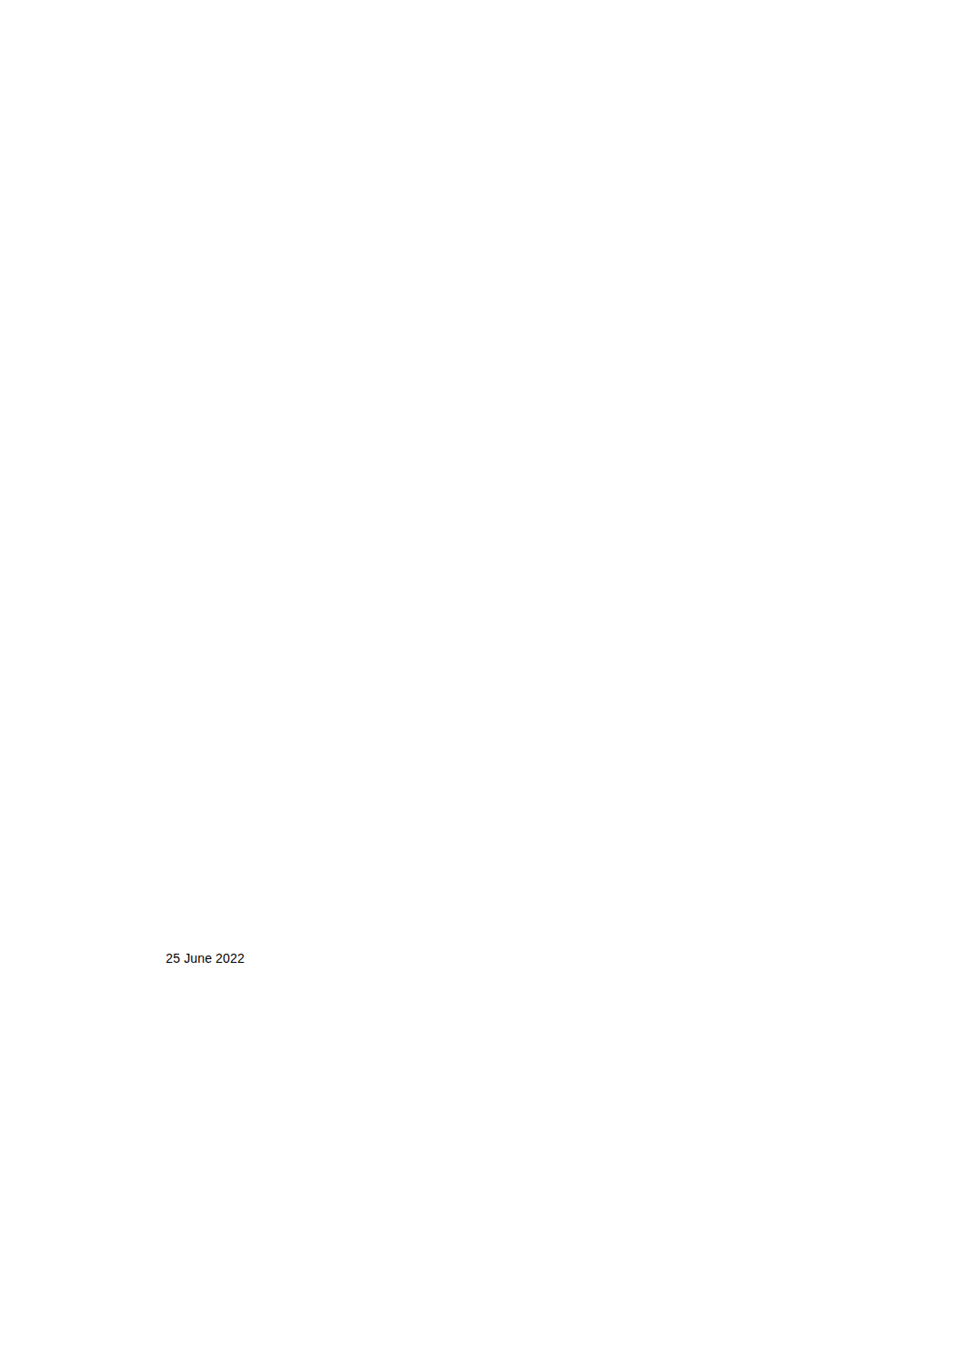25 June 2022